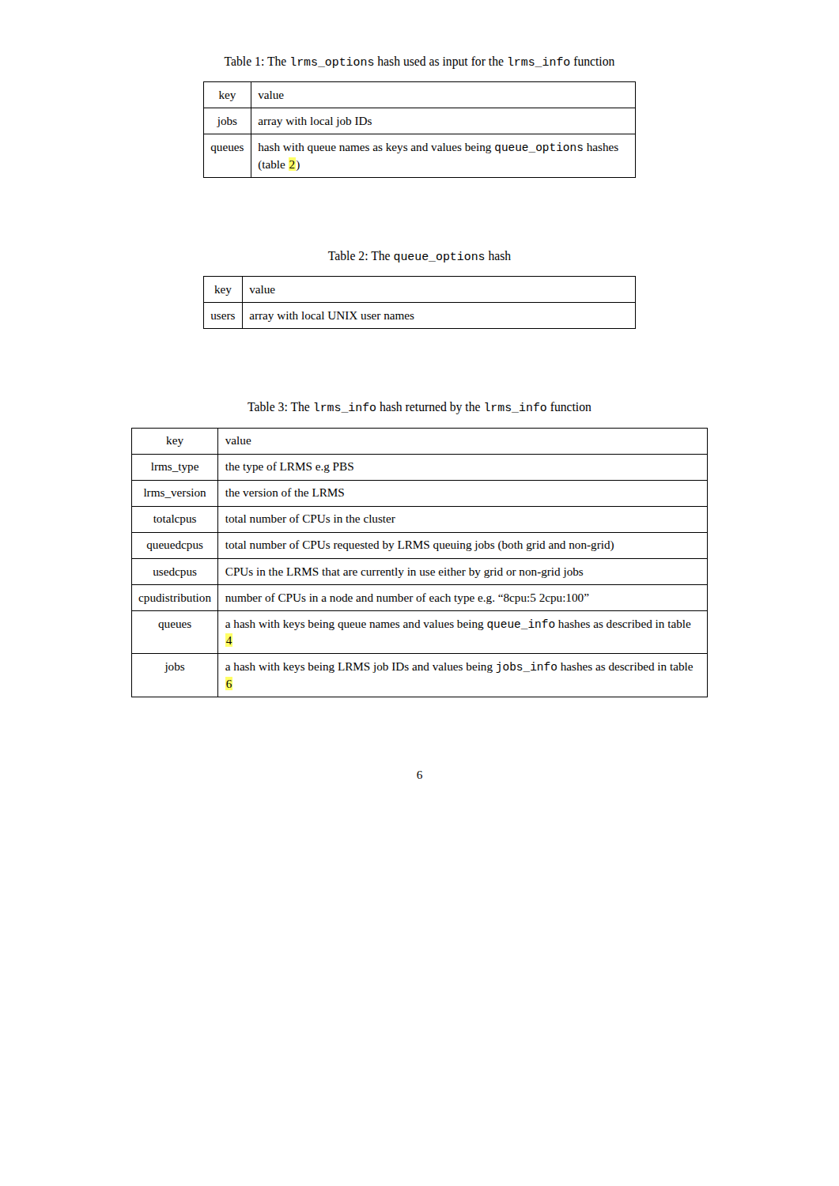Table 1: The lrms_options hash used as input for the lrms_info function
| key | value |
| jobs | array with local job IDs |
| queues | hash with queue names as keys and values being queue_options hashes (table 2 ) |
Table 2: The queue_options hash
| key | value |
| users | array with local UNIX user names |
Table 3: The lrms_info hash returned by the lrms_info function
| key | value |
| lrms_type | the type of LRMS e.g PBS |
| lrms_version | the version of the LRMS |
| totalcpus | total number of CPUs in the cluster |
| queuedcpus | total number of CPUs requested by LRMS queuing jobs (both grid and non-grid) |
| usedcpus | CPUs in the LRMS that are currently in use either by grid or non-grid jobs |
| cpudistribution | number of CPUs in a node and number of each type e.g. “8cpu:5 2cpu:100” |
| queues | a hash with keys being queue names and values being queue_info hashes as described in table 4 |
| jobs | a hash with keys being LRMS job IDs and values being jobs_info hashes as described in table 6 |
6